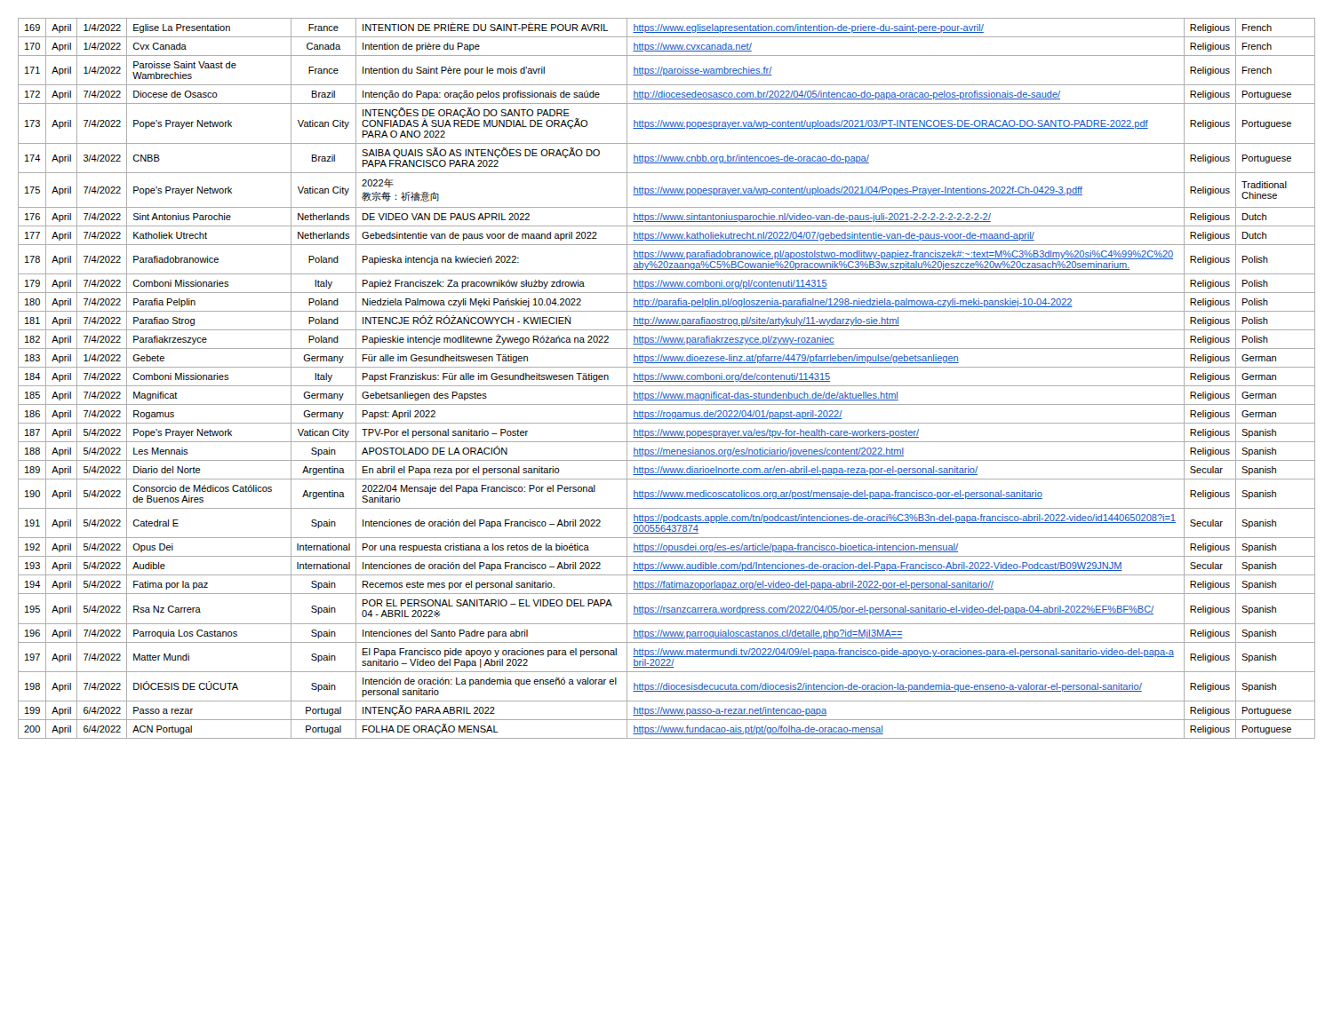| 169 | April | 1/4/2022 | Eglise La Presentation | France | INTENTION DE PRIÈRE DU SAINT-PÈRE POUR AVRIL | https://www.egliselapresentation.com/intention-de-priere-du-saint-pere-pour-avril/ | Religious | French |
| 170 | April | 1/4/2022 | Cvx Canada | Canada | Intention de prière du Pape | https://www.cvxcanada.net/ | Religious | French |
| 171 | April | 1/4/2022 | Paroisse Saint Vaast de Wambrechies | France | Intention du Saint Père pour le mois d'avril | https://paroisse-wambrechies.fr/ | Religious | French |
| 172 | April | 7/4/2022 | Diocese de Osasco | Brazil | Intenção do Papa: oração pelos profissionais de saúde | http://diocesedeosasco.com.br/2022/04/05/intencao-do-papa-oracao-pelos-profissionais-de-saude/ | Religious | Portuguese |
| 173 | April | 7/4/2022 | Pope's Prayer Network | Vatican City | INTENÇÕES DE ORAÇÃO DO SANTO PADRE CONFIADAS À SUA REDE MUNDIAL DE ORAÇÃO PARA O ANO 2022 | https://www.popesprayer.va/wp-content/uploads/2021/03/PT-INTENCOES-DE-ORACAO-DO-SANTO-PADRE-2022.pdf | Religious | Portuguese |
| 174 | April | 3/4/2022 | CNBB | Brazil | SAIBA QUAIS SÃO AS INTENÇÕES DE ORAÇÃO DO PAPA FRANCISCO PARA 2022 | https://www.cnbb.org.br/intencoes-de-oracao-do-papa/ | Religious | Portuguese |
| 175 | April | 7/4/2022 | Pope's Prayer Network | Vatican City | 2022年 教宗每：祈禱意向 | https://www.popesprayer.va/wp-content/uploads/2021/04/Popes-Prayer-Intentions-2022f-Ch-0429-3.pdff | Religious | Traditional Chinese |
| 176 | April | 7/4/2022 | Sint Antonius Parochie | Netherlands | DE VIDEO VAN DE PAUS APRIL 2022 | https://www.sintantoniusparochie.nl/video-van-de-paus-juli-2021-2-2-2-2-2-2-2-2-2/ | Religious | Dutch |
| 177 | April | 7/4/2022 | Katholiek Utrecht | Netherlands | Gebedsintentie van de paus voor de maand april 2022 | https://www.katholiekutrecht.nl/2022/04/07/gebedsintentie-van-de-paus-voor-de-maand-april/ | Religious | Dutch |
| 178 | April | 7/4/2022 | Parafiadobranowice | Poland | Papieska intencja na kwiecień 2022: | https://www.parafiadobranowice.pl/apostolstwo-modlitwy-papiez-franciszek#:~:text=M%C3%B3dlmy%20si%C4%99%2C%20aby%20zaanga%C5%BCowanie%20pracownik%C3%B3w,szpitalu%20jeszcze%20w%20czasach%20seminarium. | Religious | Polish |
| 179 | April | 7/4/2022 | Comboni Missionaries | Italy | Papież Franciszek: Za pracowników służby zdrowia | https://www.comboni.org/pl/contenuti/114315 | Religious | Polish |
| 180 | April | 7/4/2022 | Parafia Pelplin | Poland | Niedziela Palmowa czyli Męki Pańskiej 10.04.2022 | http://parafia-pelplin.pl/ogloszenia-parafialne/1298-niedziela-palmowa-czyli-meki-panskiej-10-04-2022 | Religious | Polish |
| 181 | April | 7/4/2022 | Parafiao Strog | Poland | INTENCJE RÓŻ RÓŻAŃCOWYCH - KWIECIEŃ | http://www.parafiaostrog.pl/site/artykuly/11-wydarzylo-sie.html | Religious | Polish |
| 182 | April | 7/4/2022 | Parafiakrzeszyce | Poland | Papieskie intencje modlitewne Żywego Różańca na 2022 | https://www.parafiakrzeszyce.pl/zywy-rozaniec | Religious | Polish |
| 183 | April | 1/4/2022 | Gebete | Germany | Für alle im Gesundheitswesen Tätigen | https://www.dioezese-linz.at/pfarre/4479/pfarrleben/impulse/gebetsanliegen | Religious | German |
| 184 | April | 7/4/2022 | Comboni Missionaries | Italy | Papst Franziskus: Für alle im Gesundheitswesen Tätigen | https://www.comboni.org/de/contenuti/114315 | Religious | German |
| 185 | April | 7/4/2022 | Magnificat | Germany | Gebetsanliegen des Papstes | https://www.magnificat-das-stundenbuch.de/de/aktuelles.html | Religious | German |
| 186 | April | 7/4/2022 | Rogamus | Germany | Papst: April 2022 | https://rogamus.de/2022/04/01/papst-april-2022/ | Religious | German |
| 187 | April | 5/4/2022 | Pope's Prayer Network | Vatican City | TPV-Por el personal sanitario – Poster | https://www.popesprayer.va/es/tpv-for-health-care-workers-poster/ | Religious | Spanish |
| 188 | April | 5/4/2022 | Les Mennais | Spain | APOSTOLADO DE LA ORACIÓN | https://menesianos.org/es/noticiario/jovenes/content/2022.html | Religious | Spanish |
| 189 | April | 5/4/2022 | Diario del Norte | Argentina | En abril el Papa reza por el personal sanitario | https://www.diarioelnorte.com.ar/en-abril-el-papa-reza-por-el-personal-sanitario/ | Secular | Spanish |
| 190 | April | 5/4/2022 | Consorcio de Médicos Católicos de Buenos Aires | Argentina | 2022/04 Mensaje del Papa Francisco: Por el Personal Sanitario | https://www.medicoscatolicos.org.ar/post/mensaje-del-papa-francisco-por-el-personal-sanitario | Religious | Spanish |
| 191 | April | 5/4/2022 | Catedral E | Spain | Intenciones de oración del Papa Francisco – Abril 2022 | https://podcasts.apple.com/tn/podcast/intenciones-de-oraci%C3%B3n-del-papa-francisco-abril-2022-video/id1440650208?i=1000556437874 | Secular | Spanish |
| 192 | April | 5/4/2022 | Opus Dei | International | Por una respuesta cristiana a los retos de la bioética | https://opusdei.org/es-es/article/papa-francisco-bioetica-intencion-mensual/ | Religious | Spanish |
| 193 | April | 5/4/2022 | Audible | International | Intenciones de oración del Papa Francisco – Abril 2022 | https://www.audible.com/pd/Intenciones-de-oracion-del-Papa-Francisco-Abril-2022-Video-Podcast/B09W29JNJM | Secular | Spanish |
| 194 | April | 5/4/2022 | Fatima por la paz | Spain | Recemos este mes por el personal sanitario. | https://fatimazoporlapaz.org/el-video-del-papa-abril-2022-por-el-personal-sanitario// | Religious | Spanish |
| 195 | April | 5/4/2022 | Rsa Nz Carrera | Spain | POR EL PERSONAL SANITARIO – EL VIDEO DEL PAPA 04 - ABRIL 2022※ | https://rsanzcarrera.wordpress.com/2022/04/05/por-el-personal-sanitario-el-video-del-papa-04-abril-2022%EF%BF%BC/ | Religious | Spanish |
| 196 | April | 7/4/2022 | Parroquia Los Castanos | Spain | Intenciones del Santo Padre para abril | https://www.parroquialoscastanos.cl/detalle.php?id=MjI3MA== | Religious | Spanish |
| 197 | April | 7/4/2022 | Matter Mundi | Spain | El Papa Francisco pide apoyo y oraciones para el personal sanitario – Vídeo del Papa / Abril 2022 | https://www.matermundi.tv/2022/04/09/el-papa-francisco-pide-apoyo-y-oraciones-para-el-personal-sanitario-video-del-papa-abril-2022/ | Religious | Spanish |
| 198 | April | 7/4/2022 | DIÓCESIS DE CÚCUTA | Spain | Intención de oración: La pandemia que enseñó a valorar el personal sanitario | https://diocesisdecucuta.com/diocesis2/intencion-de-oracion-la-pandemia-que-enseno-a-valorar-el-personal-sanitario/ | Religious | Spanish |
| 199 | April | 6/4/2022 | Passo a rezar | Portugal | INTENÇÃO PARA ABRIL 2022 | https://www.passo-a-rezar.net/intencao-papa | Religious | Portuguese |
| 200 | April | 6/4/2022 | ACN Portugal | Portugal | FOLHA DE ORAÇÃO MENSAL | https://www.fundacao-ais.pt/pt/go/folha-de-oracao-mensal | Religious | Portuguese |